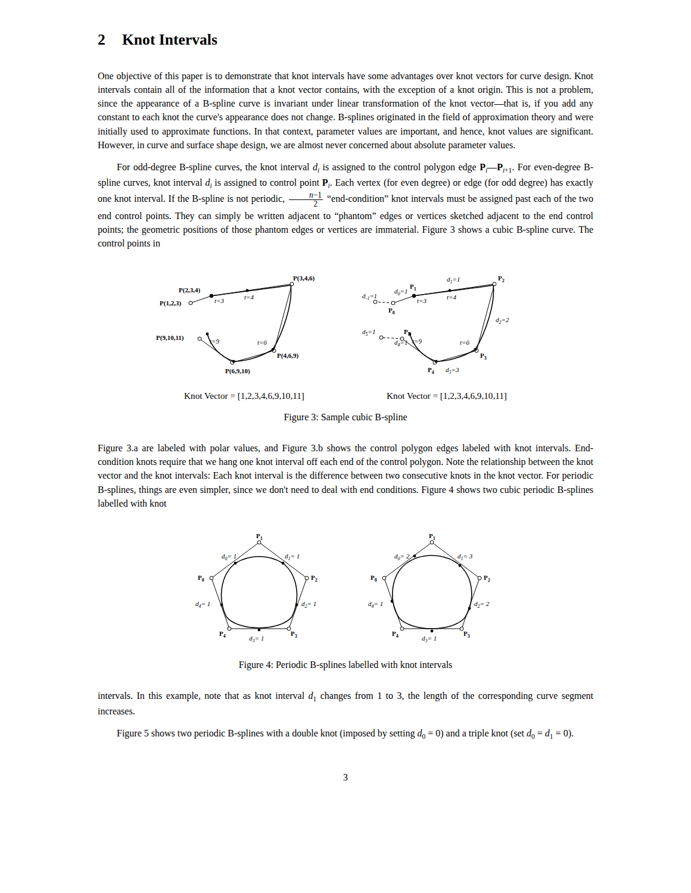2 Knot Intervals
One objective of this paper is to demonstrate that knot intervals have some advantages over knot vectors for curve design. Knot intervals contain all of the information that a knot vector contains, with the exception of a knot origin. This is not a problem, since the appearance of a B-spline curve is invariant under linear transformation of the knot vector—that is, if you add any constant to each knot the curve's appearance does not change. B-splines originated in the field of approximation theory and were initially used to approximate functions. In that context, parameter values are important, and hence, knot values are significant. However, in curve and surface shape design, we are almost never concerned about absolute parameter values.
For odd-degree B-spline curves, the knot interval di is assigned to the control polygon edge Pi—Pi+1. For even-degree B-spline curves, knot interval di is assigned to control point Pi. Each vertex (for even degree) or edge (for odd degree) has exactly one knot interval. If the B-spline is not periodic, n−12 “end-condition” knot intervals must be assigned past each of the two end control points. They can simply be written adjacent to “phantom” edges or vertices sketched adjacent to the end control points; the geometric positions of those phantom edges or vertices are immaterial. Figure 3 shows a cubic B-spline curve. The control points in
P(3,4,6) P(2,3,4) P(1,2,3) P(9,10,11) P(6,9,10) P(4,6,9) t=3 t=4 t=6 t=9
Knot Vector = [1,2,3,4,6,9,10,11]
P2 P1 P0 P5 P4 P3 d1=1 d0=1 d-1=1 d2=2 d5=1 d4=1 d3=3 t=3 t=4 t=6 t=9
Knot Vector = [1,2,3,4,6,9,10,11]
Figure 3: Sample cubic B-spline
Figure 3.a are labeled with polar values, and Figure 3.b shows the control polygon edges labeled with knot intervals. End-condition knots require that we hang one knot interval off each end of the control polygon. Note the relationship between the knot vector and the knot intervals: Each knot interval is the difference between two consecutive knots in the knot vector. For periodic B-splines, things are even simpler, since we don't need to deal with end conditions. Figure 4 shows two cubic periodic B-splines labelled with knot
P1 P2 P3 P4 P0 d0= 1 d1= 1 d2= 1 d3= 1 d4= 1
P1 P2 P3 P4 P0 d0= 2 d1= 3 d2= 2 d3= 1 d4= 1
Figure 4: Periodic B-splines labelled with knot intervals
intervals. In this example, note that as knot interval d1 changes from 1 to 3, the length of the corresponding curve segment increases.
Figure 5 shows two periodic B-splines with a double knot (imposed by setting d0 = 0) and a triple knot (set d0 = d1 = 0).
3